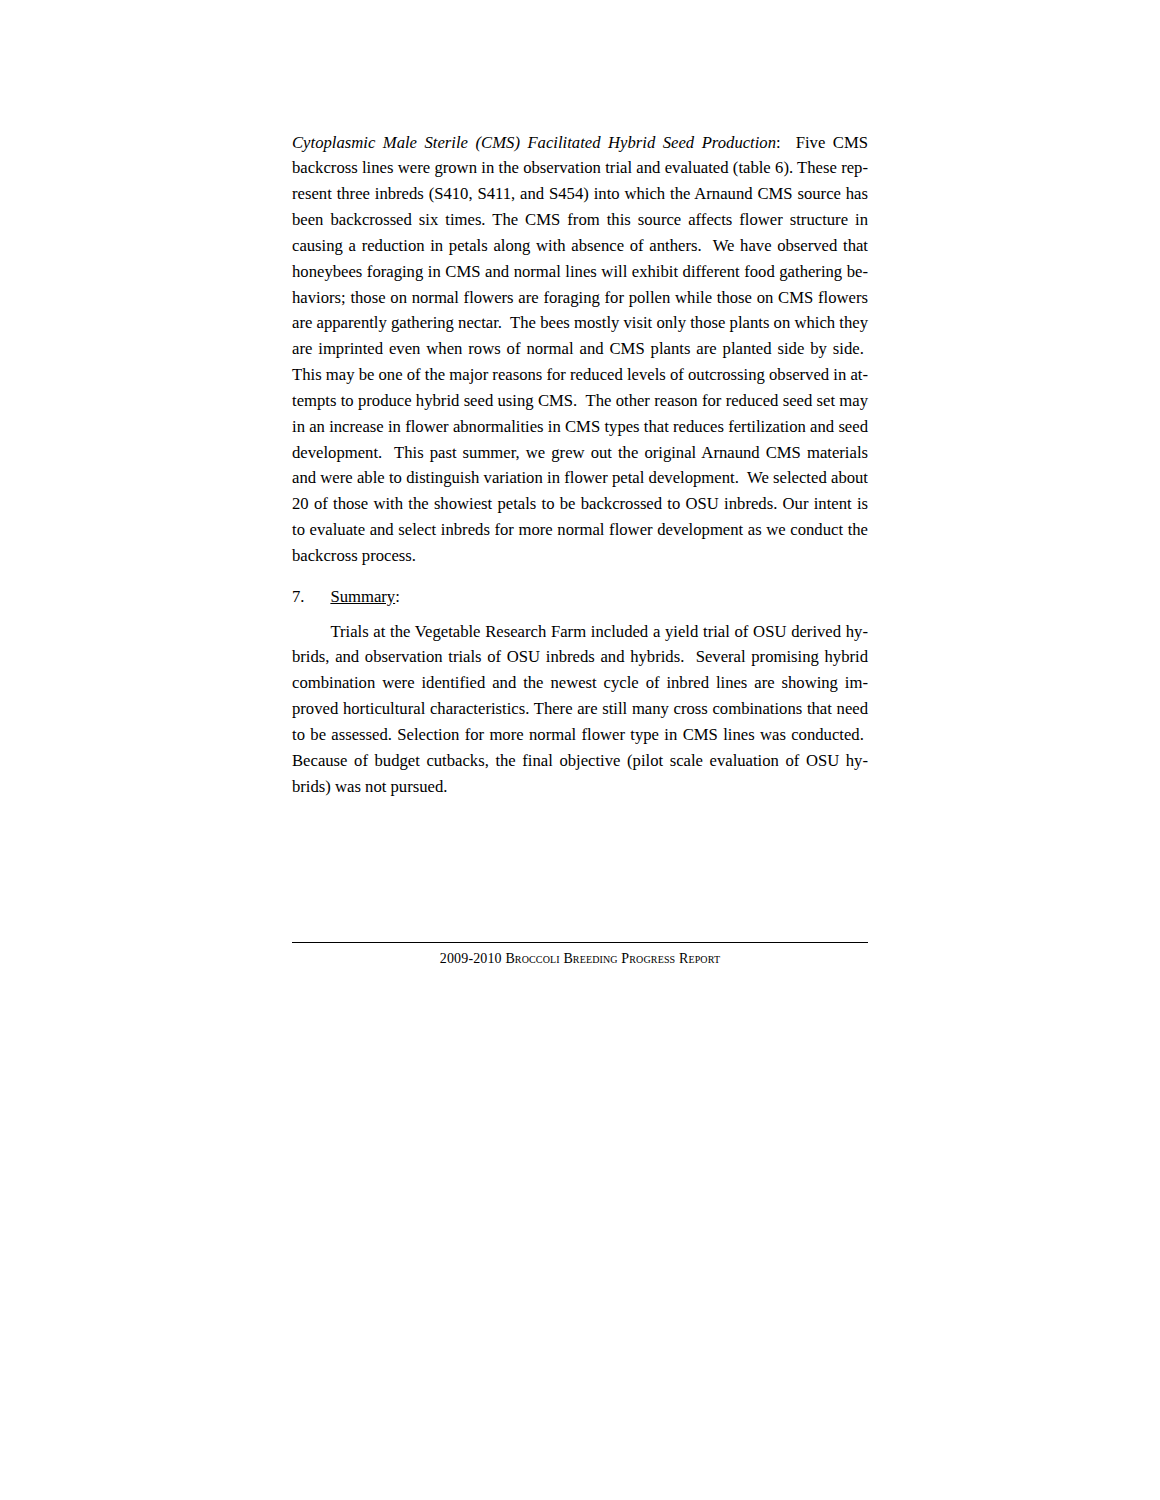Cytoplasmic Male Sterile (CMS) Facilitated Hybrid Seed Production: Five CMS backcross lines were grown in the observation trial and evaluated (table 6). These represent three inbreds (S410, S411, and S454) into which the Arnaund CMS source has been backcrossed six times. The CMS from this source affects flower structure in causing a reduction in petals along with absence of anthers. We have observed that honeybees foraging in CMS and normal lines will exhibit different food gathering behaviors; those on normal flowers are foraging for pollen while those on CMS flowers are apparently gathering nectar. The bees mostly visit only those plants on which they are imprinted even when rows of normal and CMS plants are planted side by side. This may be one of the major reasons for reduced levels of outcrossing observed in attempts to produce hybrid seed using CMS. The other reason for reduced seed set may in an increase in flower abnormalities in CMS types that reduces fertilization and seed development. This past summer, we grew out the original Arnaund CMS materials and were able to distinguish variation in flower petal development. We selected about 20 of those with the showiest petals to be backcrossed to OSU inbreds. Our intent is to evaluate and select inbreds for more normal flower development as we conduct the backcross process.
7. Summary:
Trials at the Vegetable Research Farm included a yield trial of OSU derived hybrids, and observation trials of OSU inbreds and hybrids. Several promising hybrid combination were identified and the newest cycle of inbred lines are showing improved horticultural characteristics. There are still many cross combinations that need to be assessed. Selection for more normal flower type in CMS lines was conducted. Because of budget cutbacks, the final objective (pilot scale evaluation of OSU hybrids) was not pursued.
2009-2010 Broccoli Breeding Progress Report